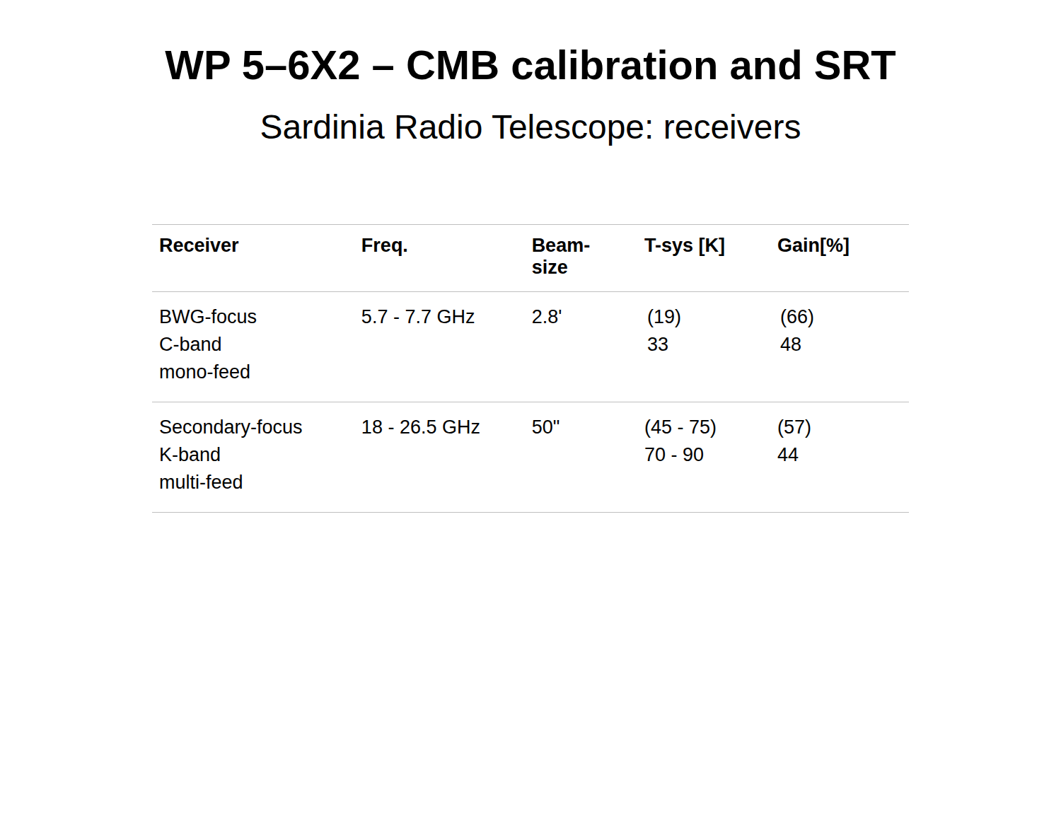WP 5–6X2 – CMB calibration and SRT
Sardinia Radio Telescope: receivers
| Receiver | Freq. | Beam- size | T-sys [K] | Gain[%] |
| --- | --- | --- | --- | --- |
| BWG-focus C-band mono-feed | 5.7 - 7.7 GHz | 2.8' | (19) 33 | (66) 48 |
| Secondary-focus K-band multi-feed | 18 - 26.5 GHz | 50" | (45 - 75) 70 - 90 | (57) 44 |